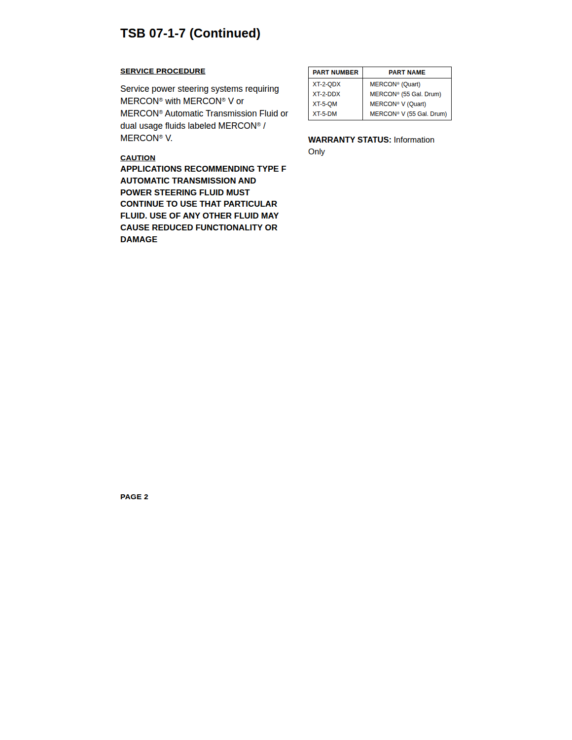TSB 07-1-7 (Continued)
SERVICE PROCEDURE
Service power steering systems requiring MERCON® with MERCON® V or MERCON® Automatic Transmission Fluid or dual usage fluids labeled MERCON® / MERCON® V.
CAUTION
APPLICATIONS RECOMMENDING TYPE F AUTOMATIC TRANSMISSION AND POWER STEERING FLUID MUST CONTINUE TO USE THAT PARTICULAR FLUID. USE OF ANY OTHER FLUID MAY CAUSE REDUCED FUNCTIONALITY OR DAMAGE
| PART NUMBER | PART NAME |
| --- | --- |
| XT-2-QDX | MERCON ® (Quart) |
| XT-2-DDX | MERCON ® (55 Gal. Drum) |
| XT-5-QM | MERCON ® V (Quart) |
| XT-5-DM | MERCON ® V (55 Gal. Drum) |
WARRANTY STATUS: Information Only
PAGE 2